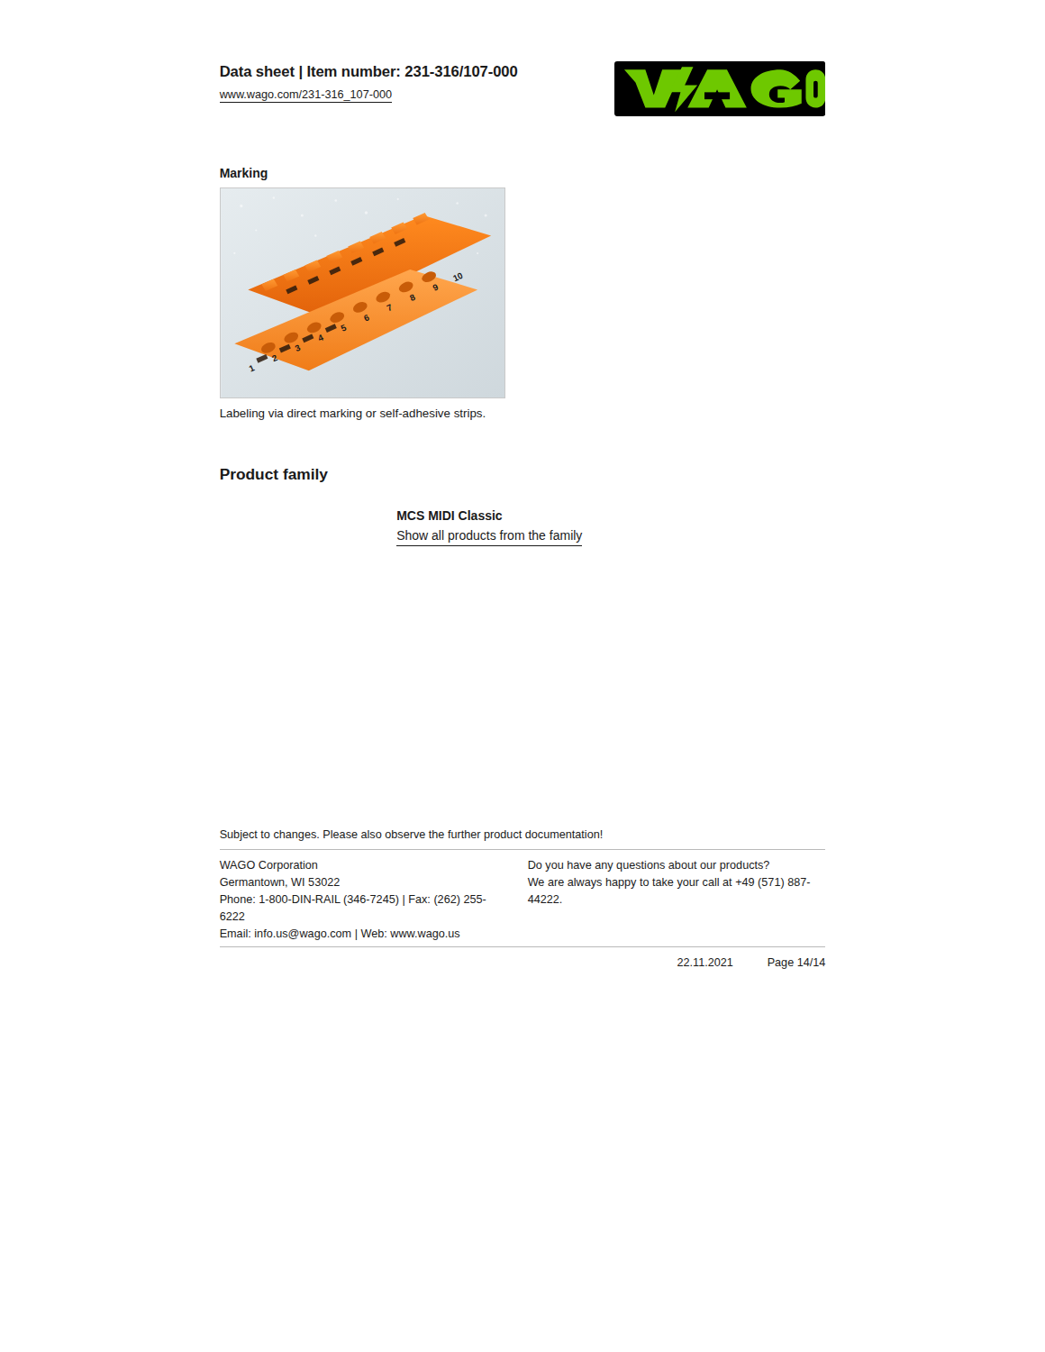Data sheet | Item number: 231-316/107-000
www.wago.com/231-316_107-000
Marking
1 2 3 4 5 6 7 8 9 10
Labeling via direct marking or self-adhesive strips.
Product family
MCS MIDI Classic
Show all products from the family
Subject to changes. Please also observe the further product documentation!
WAGO Corporation
Germantown, WI 53022
Phone: 1-800-DIN-RAIL (346-7245) | Fax: (262) 255-6222
Email: info.us@wago.com | Web: www.wago.us
Do you have any questions about our products?
We are always happy to take your call at +49 (571) 887-44222.
22.11.2021 Page 14/14